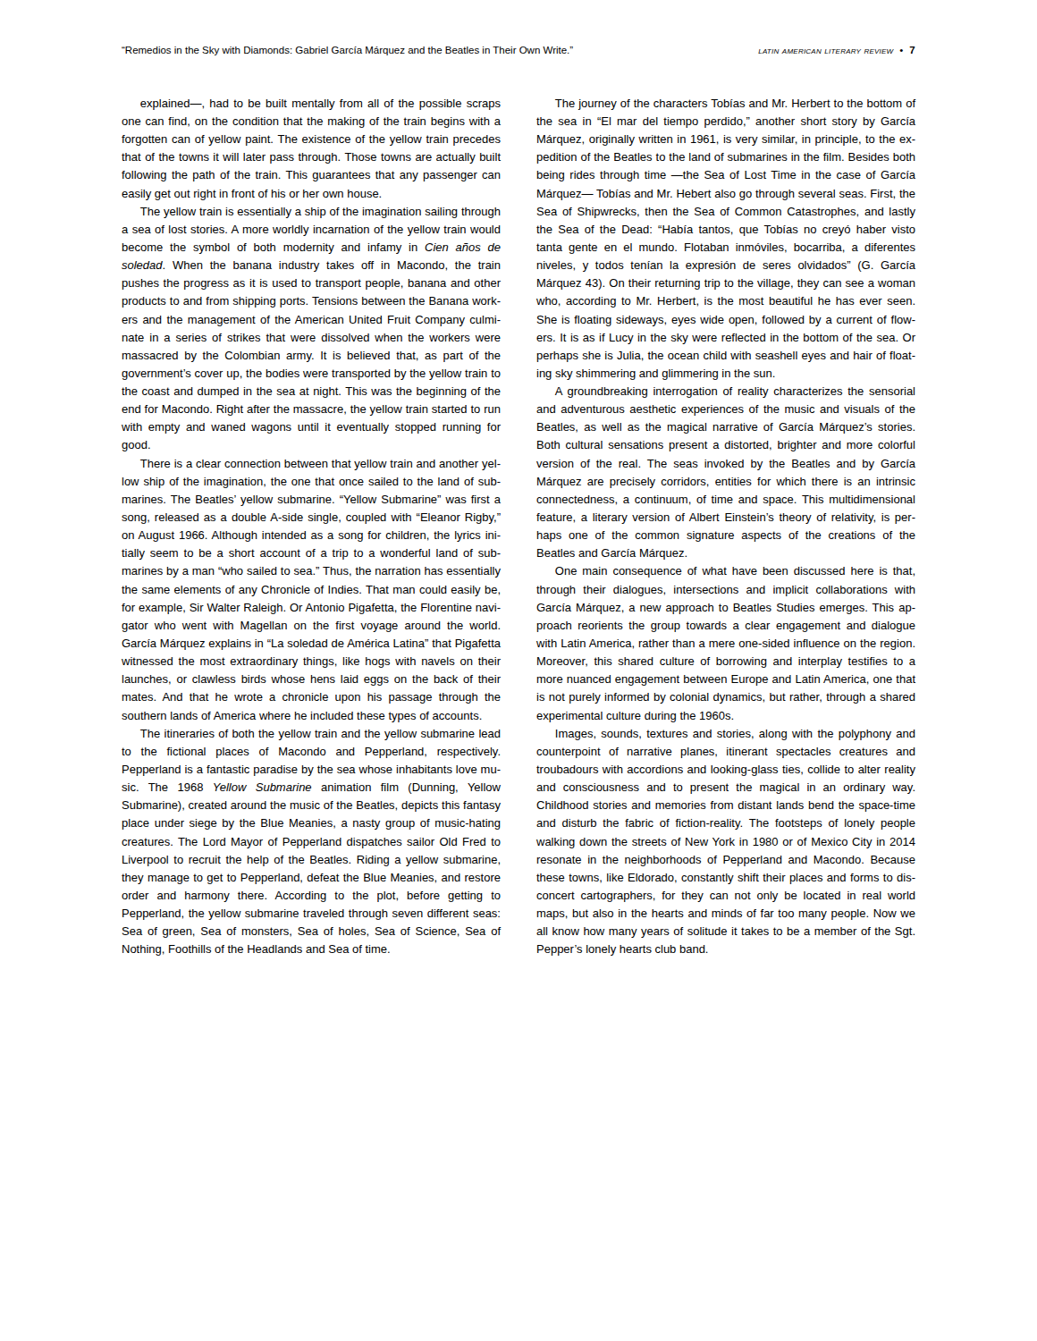“Remedios in the Sky with Diamonds: Gabriel García Márquez and the Beatles in Their Own Write.”
Latin American Literary Review • 7
explained—, had to be built mentally from all of the possible scraps one can find, on the condition that the making of the train begins with a forgotten can of yellow paint. The existence of the yellow train precedes that of the towns it will later pass through. Those towns are actually built following the path of the train. This guarantees that any passenger can easily get out right in front of his or her own house.
The yellow train is essentially a ship of the imagination sailing through a sea of lost stories. A more worldly incarnation of the yellow train would become the symbol of both modernity and infamy in Cien años de soledad. When the banana industry takes off in Macondo, the train pushes the progress as it is used to transport people, banana and other products to and from shipping ports. Tensions between the Banana workers and the management of the American United Fruit Company culminate in a series of strikes that were dissolved when the workers were massacred by the Colombian army. It is believed that, as part of the government’s cover up, the bodies were transported by the yellow train to the coast and dumped in the sea at night. This was the beginning of the end for Macondo. Right after the massacre, the yellow train started to run with empty and waned wagons until it eventually stopped running for good.
There is a clear connection between that yellow train and another yellow ship of the imagination, the one that once sailed to the land of submarines. The Beatles’ yellow submarine. “Yellow Submarine” was first a song, released as a double A-side single, coupled with “Eleanor Rigby,” on August 1966. Although intended as a song for children, the lyrics initially seem to be a short account of a trip to a wonderful land of submarines by a man “who sailed to sea.” Thus, the narration has essentially the same elements of any Chronicle of Indies. That man could easily be, for example, Sir Walter Raleigh. Or Antonio Pigafetta, the Florentine navigator who went with Magellan on the first voyage around the world. García Márquez explains in “La soledad de América Latina” that Pigafetta witnessed the most extraordinary things, like hogs with navels on their launches, or clawless birds whose hens laid eggs on the back of their mates. And that he wrote a chronicle upon his passage through the southern lands of America where he included these types of accounts.
The itineraries of both the yellow train and the yellow submarine lead to the fictional places of Macondo and Pepperland, respectively. Pepperland is a fantastic paradise by the sea whose inhabitants love music. The 1968 Yellow Submarine animation film (Dunning, Yellow Submarine), created around the music of the Beatles, depicts this fantasy place under siege by the Blue Meanies, a nasty group of music-hating creatures. The Lord Mayor of Pepperland dispatches sailor Old Fred to Liverpool to recruit the help of the Beatles. Riding a yellow submarine, they manage to get to Pepperland, defeat the Blue Meanies, and restore order and harmony there. According to the plot, before getting to Pepperland, the yellow submarine traveled through seven different seas: Sea of green, Sea of monsters, Sea of holes, Sea of Science, Sea of Nothing, Foothills of the Headlands and Sea of time.
The journey of the characters Tobías and Mr. Herbert to the bottom of the sea in “El mar del tiempo perdido,” another short story by García Márquez, originally written in 1961, is very similar, in principle, to the expedition of the Beatles to the land of submarines in the film. Besides both being rides through time —the Sea of Lost Time in the case of García Márquez— Tobías and Mr. Hebert also go through several seas. First, the Sea of Shipwrecks, then the Sea of Common Catastrophes, and lastly the Sea of the Dead: “Había tantos, que Tobías no creyó haber visto tanta gente en el mundo. Flotaban inmóviles, bocarriba, a diferentes niveles, y todos tenían la expresión de seres olvidados” (G. García Márquez 43). On their returning trip to the village, they can see a woman who, according to Mr. Herbert, is the most beautiful he has ever seen. She is floating sideways, eyes wide open, followed by a current of flowers. It is as if Lucy in the sky were reflected in the bottom of the sea. Or perhaps she is Julia, the ocean child with seashell eyes and hair of floating sky shimmering and glimmering in the sun.
A groundbreaking interrogation of reality characterizes the sensorial and adventurous aesthetic experiences of the music and visuals of the Beatles, as well as the magical narrative of García Márquez’s stories. Both cultural sensations present a distorted, brighter and more colorful version of the real. The seas invoked by the Beatles and by García Márquez are precisely corridors, entities for which there is an intrinsic connectedness, a continuum, of time and space. This multidimensional feature, a literary version of Albert Einstein’s theory of relativity, is perhaps one of the common signature aspects of the creations of the Beatles and García Márquez.
One main consequence of what have been discussed here is that, through their dialogues, intersections and implicit collaborations with García Márquez, a new approach to Beatles Studies emerges. This approach reorients the group towards a clear engagement and dialogue with Latin America, rather than a mere one-sided influence on the region. Moreover, this shared culture of borrowing and interplay testifies to a more nuanced engagement between Europe and Latin America, one that is not purely informed by colonial dynamics, but rather, through a shared experimental culture during the 1960s.
Images, sounds, textures and stories, along with the polyphony and counterpoint of narrative planes, itinerant spectacles creatures and troubadours with accordions and looking-glass ties, collide to alter reality and consciousness and to present the magical in an ordinary way. Childhood stories and memories from distant lands bend the space-time and disturb the fabric of fiction-reality. The footsteps of lonely people walking down the streets of New York in 1980 or of Mexico City in 2014 resonate in the neighborhoods of Pepperland and Macondo. Because these towns, like Eldorado, constantly shift their places and forms to disconcert cartographers, for they can not only be located in real world maps, but also in the hearts and minds of far too many people. Now we all know how many years of solitude it takes to be a member of the Sgt. Pepper’s lonely hearts club band.